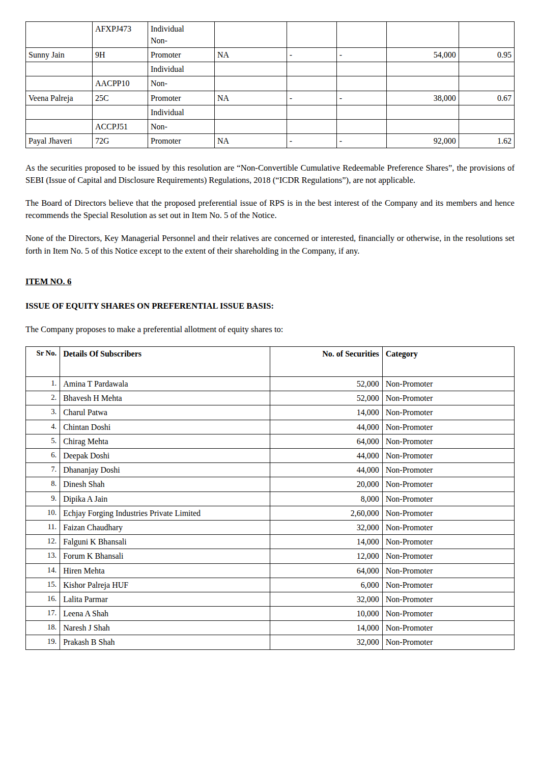| | AFXPJ473 | Individual Non- | | | | | |
| Sunny Jain | 9H | Promoter | NA | - | - | 54,000 | 0.95 |
| | | Individual | | | | | |
| | AACPP10 | Non- | | | | | |
| Veena Palreja | 25C | Promoter | NA | - | - | 38,000 | 0.67 |
| | | Individual | | | | | |
| | ACCPJ51 | Non- | | | | | |
| Payal Jhaveri | 72G | Promoter | NA | - | - | 92,000 | 1.62 |
As the securities proposed to be issued by this resolution are “Non-Convertible Cumulative Redeemable Preference Shares”, the provisions of SEBI (Issue of Capital and Disclosure Requirements) Regulations, 2018 (“ICDR Regulations”), are not applicable.
The Board of Directors believe that the proposed preferential issue of RPS is in the best interest of the Company and its members and hence recommends the Special Resolution as set out in Item No. 5 of the Notice.
None of the Directors, Key Managerial Personnel and their relatives are concerned or interested, financially or otherwise, in the resolutions set forth in Item No. 5 of this Notice except to the extent of their shareholding in the Company, if any.
ITEM NO. 6
ISSUE OF EQUITY SHARES ON PREFERENTIAL ISSUE BASIS:
The Company proposes to make a preferential allotment of equity shares to:
| Sr No. | Details Of Subscribers | No. of Securities | Category |
| --- | --- | --- | --- |
| 1. | Amina T Pardawala | 52,000 | Non-Promoter |
| 2. | Bhavesh H Mehta | 52,000 | Non-Promoter |
| 3. | Charul Patwa | 14,000 | Non-Promoter |
| 4. | Chintan Doshi | 44,000 | Non-Promoter |
| 5. | Chirag Mehta | 64,000 | Non-Promoter |
| 6. | Deepak Doshi | 44,000 | Non-Promoter |
| 7. | Dhananjay Doshi | 44,000 | Non-Promoter |
| 8. | Dinesh Shah | 20,000 | Non-Promoter |
| 9. | Dipika A Jain | 8,000 | Non-Promoter |
| 10. | Echjay Forging Industries Private Limited | 2,60,000 | Non-Promoter |
| 11. | Faizan Chaudhary | 32,000 | Non-Promoter |
| 12. | Falguni K Bhansali | 14,000 | Non-Promoter |
| 13. | Forum K Bhansali | 12,000 | Non-Promoter |
| 14. | Hiren Mehta | 64,000 | Non-Promoter |
| 15. | Kishor Palreja HUF | 6,000 | Non-Promoter |
| 16. | Lalita Parmar | 32,000 | Non-Promoter |
| 17. | Leena A Shah | 10,000 | Non-Promoter |
| 18. | Naresh J Shah | 14,000 | Non-Promoter |
| 19. | Prakash B Shah | 32,000 | Non-Promoter |